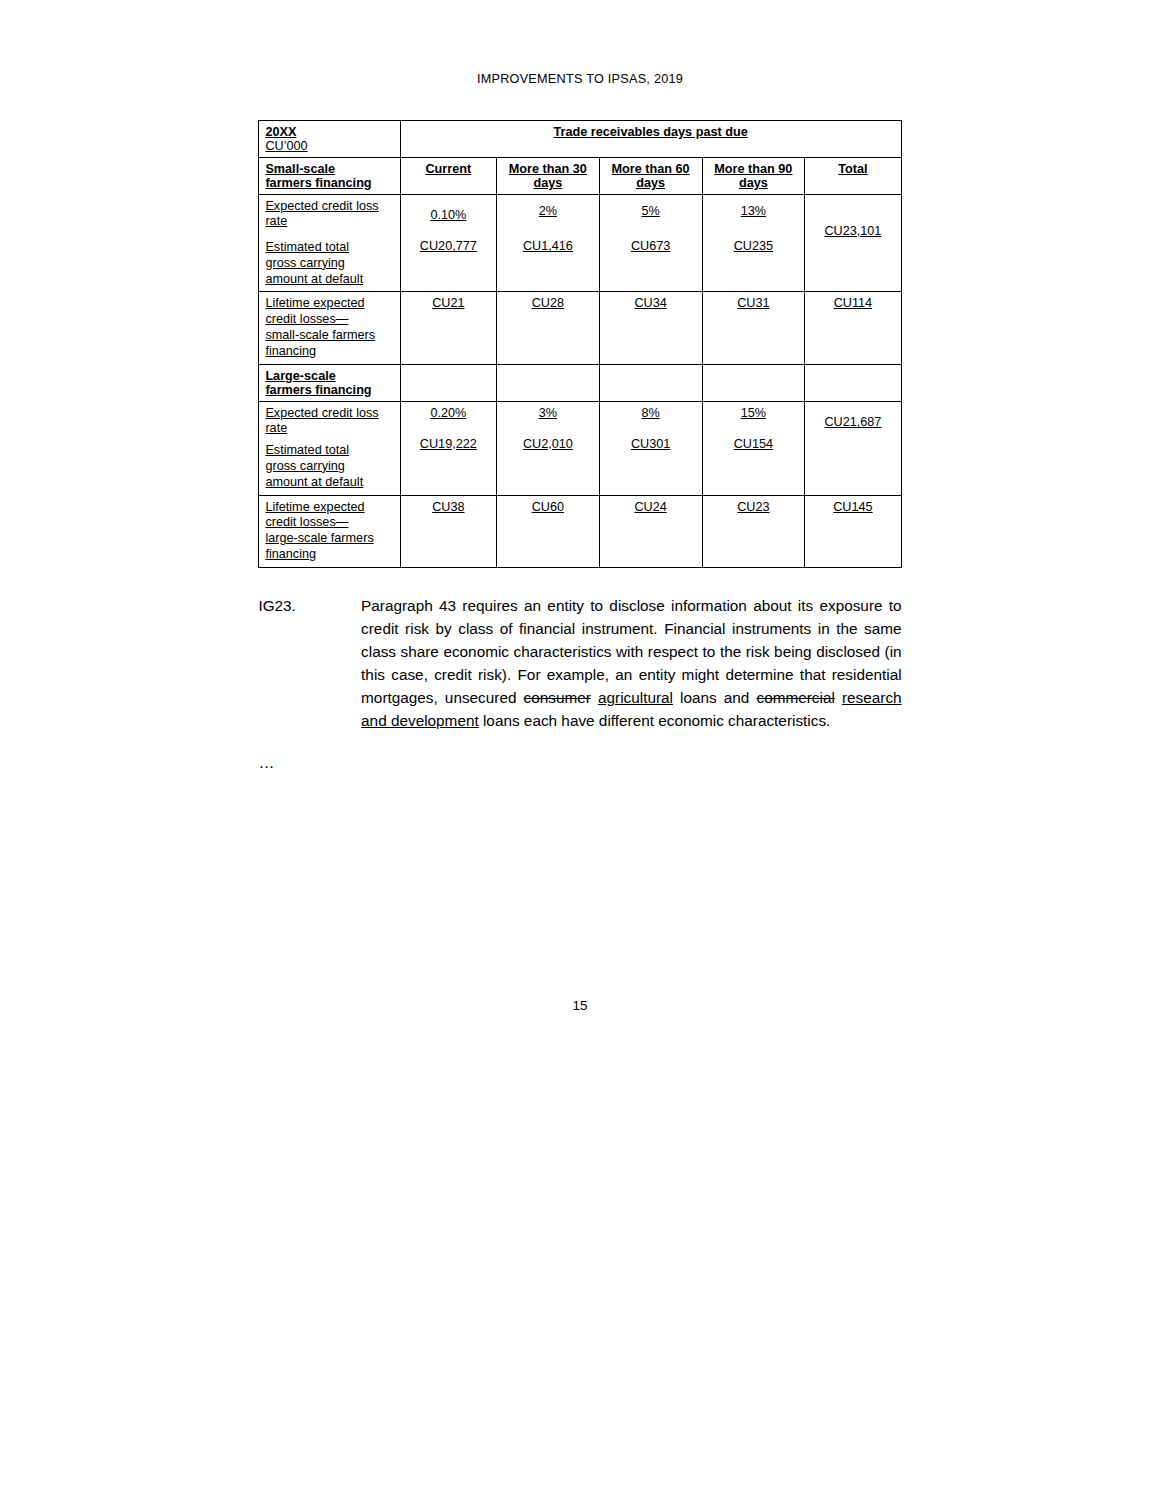IMPROVEMENTS TO IPSAS, 2019
| 20XX CU’000 | Trade receivables days past due |
| Small-scale farmers financing | Current | More than 30 days | More than 60 days | More than 90 days | Total |
| Expected credit loss rate Estimated total gross carrying amount at default | 0.10% CU20,777 | 2% CU1,416 | 5% CU673 | 13% CU235 | CU23,101 |
| Lifetime expected credit losses— small-scale farmers financing | CU21 | CU28 | CU34 | CU31 | CU114 |
| Large-scale farmers financing | | | | | |
| Expected credit loss rate Estimated total gross carrying amount at default | 0.20% CU19,222 | 3% CU2,010 | 8% CU301 | 15% CU154 | CU21,687 |
| Lifetime expected credit losses— large-scale farmers financing | CU38 | CU60 | CU24 | CU23 | CU145 |
IG23.
Paragraph 43 requires an entity to disclose information about its exposure to credit risk by class of financial instrument. Financial instruments in the same class share economic characteristics with respect to the risk being disclosed (in this case, credit risk). For example, an entity might determine that residential mortgages, unsecured consumer agricultural loans and commercial research and development loans each have different economic characteristics.
…
15